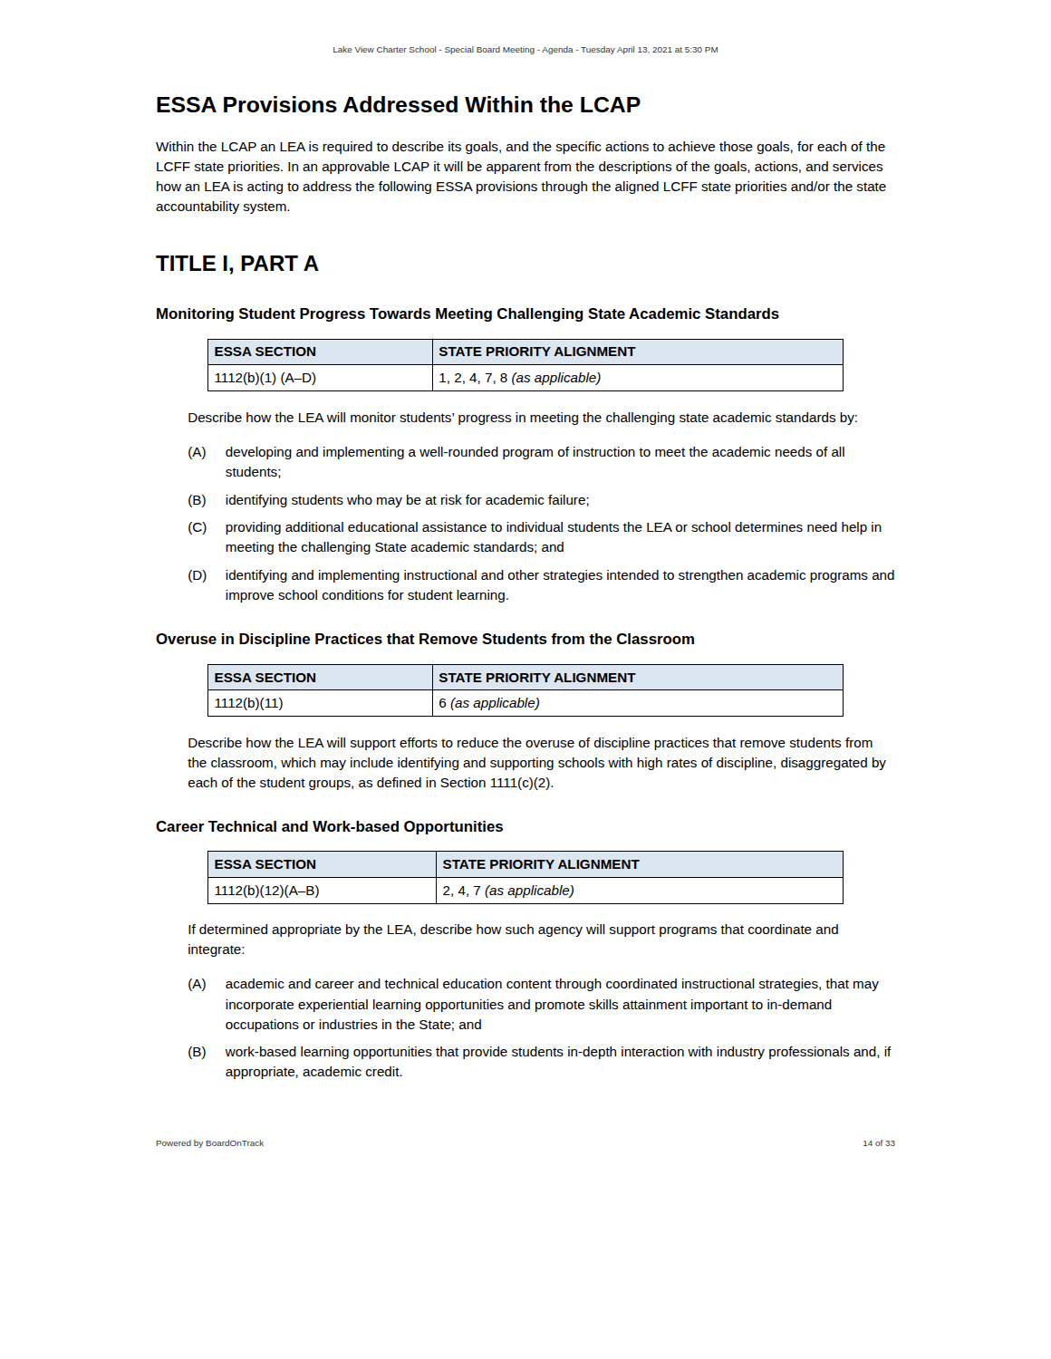Lake View Charter School - Special Board Meeting - Agenda - Tuesday April 13, 2021 at 5:30 PM
ESSA Provisions Addressed Within the LCAP
Within the LCAP an LEA is required to describe its goals, and the specific actions to achieve those goals, for each of the LCFF state priorities. In an approvable LCAP it will be apparent from the descriptions of the goals, actions, and services how an LEA is acting to address the following ESSA provisions through the aligned LCFF state priorities and/or the state accountability system.
TITLE I, PART A
Monitoring Student Progress Towards Meeting Challenging State Academic Standards
| ESSA SECTION | STATE PRIORITY ALIGNMENT |
| --- | --- |
| 1112(b)(1) (A–D) | 1, 2, 4, 7, 8 (as applicable) |
Describe how the LEA will monitor students’ progress in meeting the challenging state academic standards by:
(A) developing and implementing a well-rounded program of instruction to meet the academic needs of all students;
(B) identifying students who may be at risk for academic failure;
(C) providing additional educational assistance to individual students the LEA or school determines need help in meeting the challenging State academic standards; and
(D) identifying and implementing instructional and other strategies intended to strengthen academic programs and improve school conditions for student learning.
Overuse in Discipline Practices that Remove Students from the Classroom
| ESSA SECTION | STATE PRIORITY ALIGNMENT |
| --- | --- |
| 1112(b)(11) | 6 (as applicable) |
Describe how the LEA will support efforts to reduce the overuse of discipline practices that remove students from the classroom, which may include identifying and supporting schools with high rates of discipline, disaggregated by each of the student groups, as defined in Section 1111(c)(2).
Career Technical and Work-based Opportunities
| ESSA SECTION | STATE PRIORITY ALIGNMENT |
| --- | --- |
| 1112(b)(12)(A–B) | 2, 4, 7 (as applicable) |
If determined appropriate by the LEA, describe how such agency will support programs that coordinate and integrate:
(A) academic and career and technical education content through coordinated instructional strategies, that may incorporate experiential learning opportunities and promote skills attainment important to in-demand occupations or industries in the State; and
(B) work-based learning opportunities that provide students in-depth interaction with industry professionals and, if appropriate, academic credit.
Powered by BoardOnTrack
14 of 33